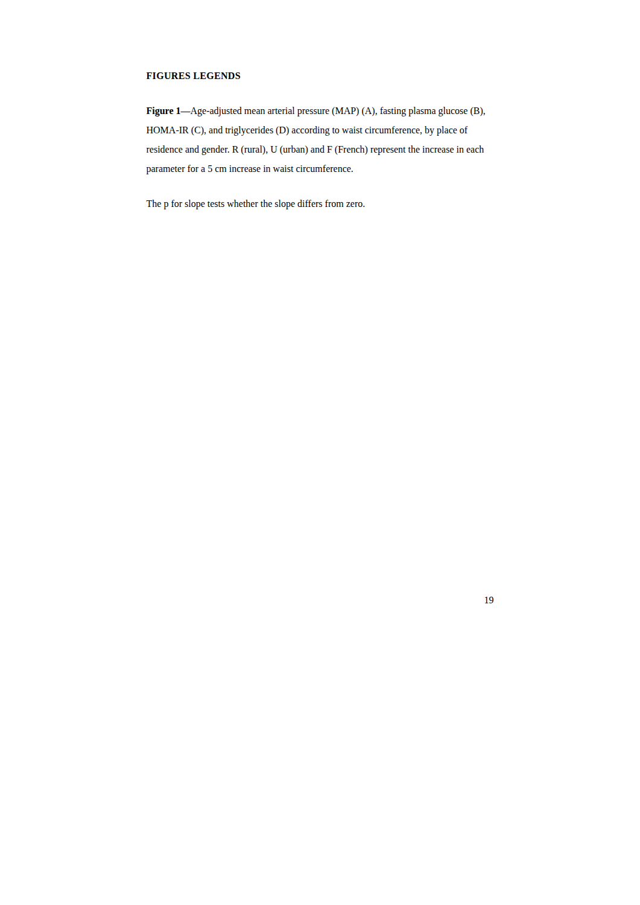FIGURES LEGENDS
Figure 1—Age-adjusted mean arterial pressure (MAP) (A), fasting plasma glucose (B), HOMA-IR (C), and triglycerides (D) according to waist circumference, by place of residence and gender. R (rural), U (urban) and F (French) represent the increase in each parameter for a 5 cm increase in waist circumference.
The p for slope tests whether the slope differs from zero.
19